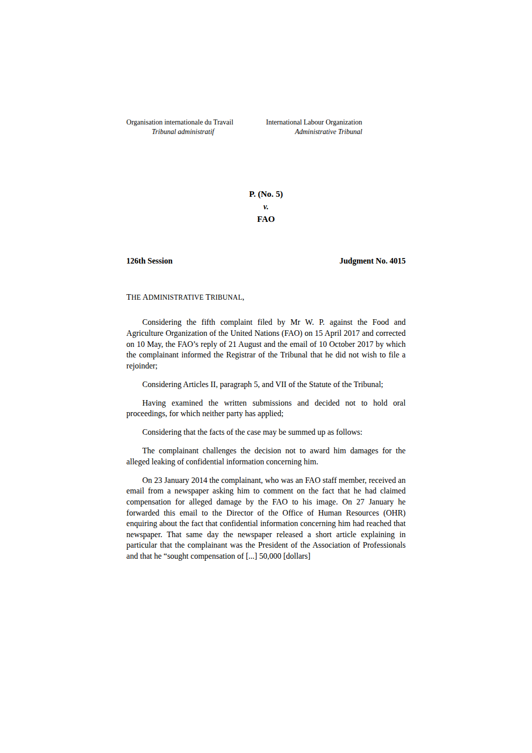| Organisation internationale du Travail Tribunal administratif | International Labour Organization Administrative Tribunal |
P. (No. 5) v. FAO
126th Session Judgment No. 4015
THE ADMINISTRATIVE TRIBUNAL,
Considering the fifth complaint filed by Mr W. P. against the Food and Agriculture Organization of the United Nations (FAO) on 15 April 2017 and corrected on 10 May, the FAO’s reply of 21 August and the email of 10 October 2017 by which the complainant informed the Registrar of the Tribunal that he did not wish to file a rejoinder;
Considering Articles II, paragraph 5, and VII of the Statute of the Tribunal;
Having examined the written submissions and decided not to hold oral proceedings, for which neither party has applied;
Considering that the facts of the case may be summed up as follows:
The complainant challenges the decision not to award him damages for the alleged leaking of confidential information concerning him.
On 23 January 2014 the complainant, who was an FAO staff member, received an email from a newspaper asking him to comment on the fact that he had claimed compensation for alleged damage by the FAO to his image. On 27 January he forwarded this email to the Director of the Office of Human Resources (OHR) enquiring about the fact that confidential information concerning him had reached that newspaper. That same day the newspaper released a short article explaining in particular that the complainant was the President of the Association of Professionals and that he “sought compensation of [...] 50,000 [dollars]